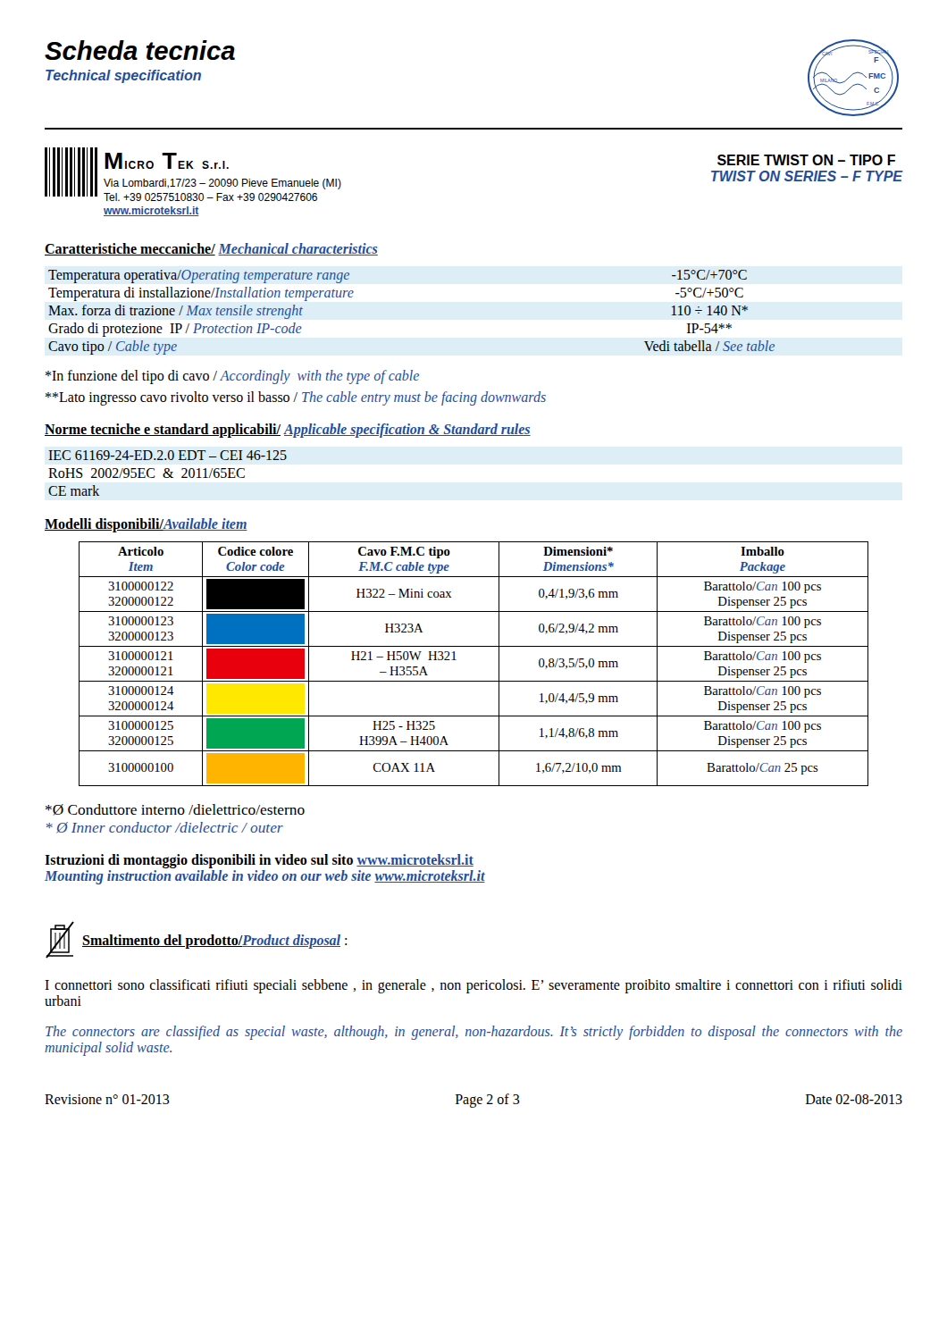Scheda tecnica
Technical specification
F FMC C CAVI SPECIALI MILANO F.M.C.
MICRO TEK S.r.l.
Via Lombardi,17/23 – 20090 Pieve Emanuele (MI)
Tel. +39 0257510830 – Fax +39 0290427606
www.microteksrl.it
SERIE TWIST ON – TIPO F
TWIST ON SERIES – F TYPE
Caratteristiche meccaniche/ Mechanical characteristics
| Temperatura operativa/ Operating temperature range | -15°C/+70°C |
| Temperatura di installazione/ Installation temperature | -5°C/+50°C |
| Max. forza di trazione / Max tensile strenght | 110 ÷ 140 N* |
| Grado di protezione IP / Protection IP-code | IP-54** |
| Cavo tipo / Cable type | Vedi tabella / See table |
*In funzione del tipo di cavo / Accordingly with the type of cable
**Lato ingresso cavo rivolto verso il basso / The cable entry must be facing downwards
Norme tecniche e standard applicabili/ Applicable specification & Standard rules
| IEC 61169-24-ED.2.0 EDT – CEI 46-125 | |
| RoHS 2002/95EC & 2011/65EC | |
| CE mark | |
Modelli disponibili/Available item
| Articolo Item | Codice colore Color code | Cavo F.M.C tipo F.M.C cable type | Dimensioni* Dimensions* | Imballo Package |
| --- | --- | --- | --- | --- |
| 3100000122 3200000122 | | H322 – Mini coax | 0,4/1,9/3,6 mm | Barattolo/ Can 100 pcs Dispenser 25 pcs |
| 3100000123 3200000123 | | H323A | 0,6/2,9/4,2 mm | Barattolo/ Can 100 pcs Dispenser 25 pcs |
| 3100000121 3200000121 | | H21 – H50W H321 – H355A | 0,8/3,5/5,0 mm | Barattolo/ Can 100 pcs Dispenser 25 pcs |
| 3100000124 3200000124 | | | 1,0/4,4/5,9 mm | Barattolo/ Can 100 pcs Dispenser 25 pcs |
| 3100000125 3200000125 | | H25 - H325 H399A – H400A | 1,1/4,8/6,8 mm | Barattolo/ Can 100 pcs Dispenser 25 pcs |
| 3100000100 | | COAX 11A | 1,6/7,2/10,0 mm | Barattolo/ Can 25 pcs |
*Ø Conduttore interno /dielettrico/esterno
* Ø Inner conductor /dielectric / outer
Istruzioni di montaggio disponibili in video sul sito www.microteksrl.it
Mounting instruction available in video on our web site www.microteksrl.it
Smaltimento del prodotto/Product disposal :
I connettori sono classificati rifiuti speciali sebbene , in generale , non pericolosi. E’ severamente proibito smaltire i connettori con i rifiuti solidi urbani
The connectors are classified as special waste, although, in general, non-hazardous. It’s strictly forbidden to disposal the connectors with the municipal solid waste.
Revisione n° 01-2013 Page 2 of 3 Date 02-08-2013